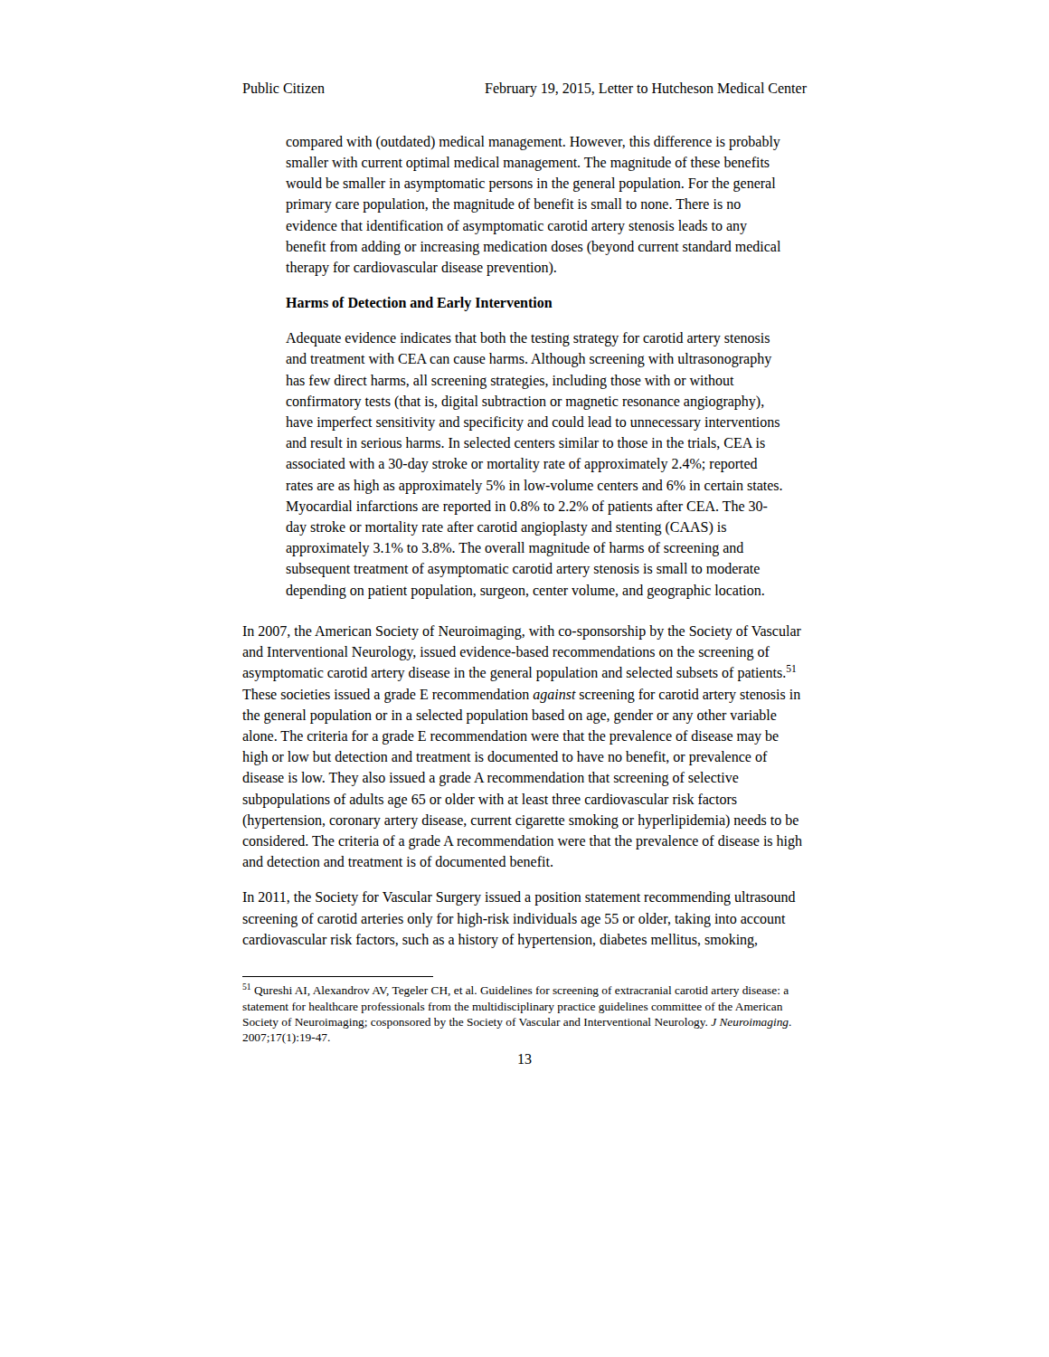Public Citizen
February 19, 2015, Letter to Hutcheson Medical Center
compared with (outdated) medical management. However, this difference is probably smaller with current optimal medical management. The magnitude of these benefits would be smaller in asymptomatic persons in the general population. For the general primary care population, the magnitude of benefit is small to none. There is no evidence that identification of asymptomatic carotid artery stenosis leads to any benefit from adding or increasing medication doses (beyond current standard medical therapy for cardiovascular disease prevention).
Harms of Detection and Early Intervention
Adequate evidence indicates that both the testing strategy for carotid artery stenosis and treatment with CEA can cause harms. Although screening with ultrasonography has few direct harms, all screening strategies, including those with or without confirmatory tests (that is, digital subtraction or magnetic resonance angiography), have imperfect sensitivity and specificity and could lead to unnecessary interventions and result in serious harms. In selected centers similar to those in the trials, CEA is associated with a 30-day stroke or mortality rate of approximately 2.4%; reported rates are as high as approximately 5% in low-volume centers and 6% in certain states. Myocardial infarctions are reported in 0.8% to 2.2% of patients after CEA. The 30-day stroke or mortality rate after carotid angioplasty and stenting (CAAS) is approximately 3.1% to 3.8%. The overall magnitude of harms of screening and subsequent treatment of asymptomatic carotid artery stenosis is small to moderate depending on patient population, surgeon, center volume, and geographic location.
In 2007, the American Society of Neuroimaging, with co-sponsorship by the Society of Vascular and Interventional Neurology, issued evidence-based recommendations on the screening of asymptomatic carotid artery disease in the general population and selected subsets of patients.51 These societies issued a grade E recommendation against screening for carotid artery stenosis in the general population or in a selected population based on age, gender or any other variable alone. The criteria for a grade E recommendation were that the prevalence of disease may be high or low but detection and treatment is documented to have no benefit, or prevalence of disease is low. They also issued a grade A recommendation that screening of selective subpopulations of adults age 65 or older with at least three cardiovascular risk factors (hypertension, coronary artery disease, current cigarette smoking or hyperlipidemia) needs to be considered. The criteria of a grade A recommendation were that the prevalence of disease is high and detection and treatment is of documented benefit.
In 2011, the Society for Vascular Surgery issued a position statement recommending ultrasound screening of carotid arteries only for high-risk individuals age 55 or older, taking into account cardiovascular risk factors, such as a history of hypertension, diabetes mellitus, smoking,
51 Qureshi AI, Alexandrov AV, Tegeler CH, et al. Guidelines for screening of extracranial carotid artery disease: a statement for healthcare professionals from the multidisciplinary practice guidelines committee of the American Society of Neuroimaging; cosponsored by the Society of Vascular and Interventional Neurology. J Neuroimaging. 2007;17(1):19-47.
13